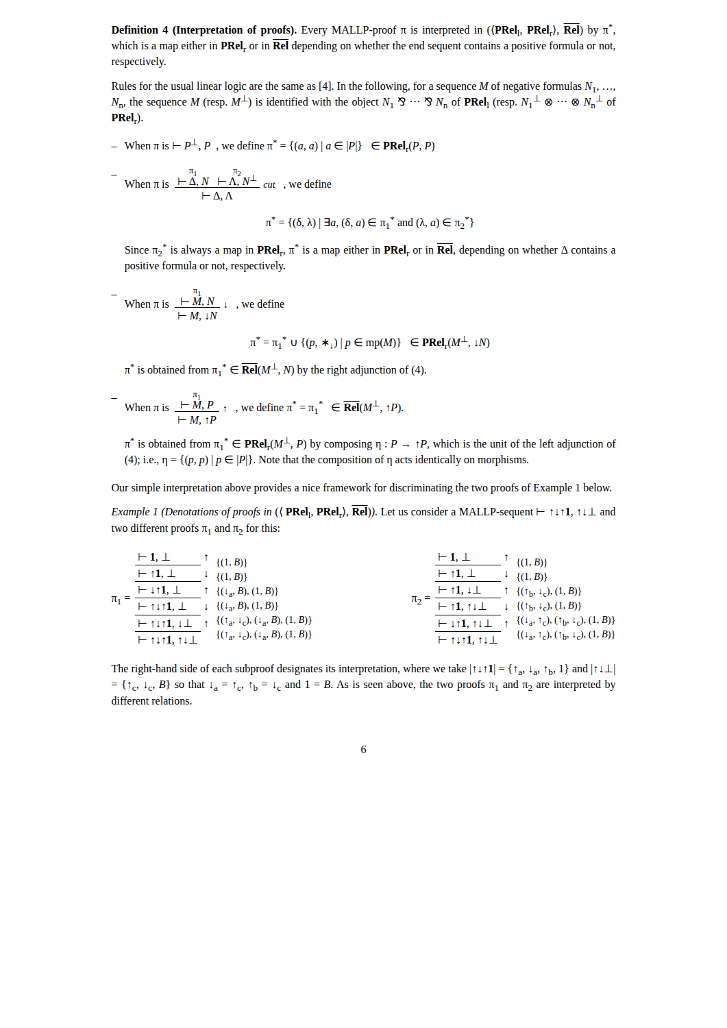Definition 4 (Interpretation of proofs). Every MALLP-proof π is interpreted in (⟨PRell, PRelr⟩, Rel) by π*, which is a map either in PRelr or in Rel depending on whether the end sequent contains a positive formula or not, respectively.
Rules for the usual linear logic are the same as [4]. In the following, for a sequence M of negative formulas N1, …, Nn, the sequence M (resp. M⊥) is identified with the object N1 ⅋ ··· ⅋ Nn of PRell (resp. N1⊥ ⊗ ··· ⊗ Nn⊥ of PRelr).
When π is ⊢ P⊥, P , we define π* = {(a, a) | a ∈ |P|} ∈ PRelr(P, P)
When π is
| π 1 ⊢ Δ, N π 2 ⊢ Λ, N ⊥ | cut |
| ⊢ Δ, Λ |
, we define
π* = {(δ, λ) | ∃a, (δ, a) ∈ π1* and (λ, a) ∈ π2*}
Since π2* is always a map in PRelr, π* is a map either in PRelr or in Rel, depending on whether Δ contains a positive formula or not, respectively.
When π is
| π 1 ⊢ M , N | ↓ |
| ⊢ M , ↓ N |
, we define
π* = π1* ∪ {(p, ∗↓) | p ∈ mp(M)} ∈ PRelr(M⊥, ↓N)
π* is obtained from π1* ∈ Rel(M⊥, N) by the right adjunction of (4).
When π is
| π 1 ⊢ M , P | ↑ |
| ⊢ M , ↑ P |
, we define π* = π1* ∈ Rel(M⊥, ↑P).
π* is obtained from π1* ∈ PRelr(M⊥, P) by composing η : P → ↑P, which is the unit of the left adjunction of (4); i.e., η = {(p, p) | p ∈ |P|}. Note that the composition of η acts identically on morphisms.
Our simple interpretation above provides a nice framework for discriminating the two proofs of Example 1 below.
Example 1 (Denotations of proofs in (⟨ PRell, PRelr⟩, Rel)). Let us consider a MALLP-sequent ⊢ ↑↓↑1, ↑↓⊥ and two different proofs π1 and π2 for this:
π1 =
| ⊢ 1 , ⊥ | ↑ |
| ⊢ ↑ 1 , ⊥ | ↓ |
| ⊢ ↓↑ 1 , ⊥ | ↑ |
| ⊢ ↑↓↑ 1 , ⊥ | ↓ |
| ⊢ ↑↓↑ 1 , ↓⊥ | ↑ |
| ⊢ ↑↓↑ 1 , ↑↓⊥ | |
{(1, B)}
{(1, B)}
{(↓a, B), (1, B)}
{(↓a, B), (1, B)}
{(↑a, ↓c), (↓a, B), (1, B)}
{(↑a, ↓c), (↓a, B), (1, B)}
π2 =
| ⊢ 1 , ⊥ | ↑ |
| ⊢ ↑ 1 , ⊥ | ↓ |
| ⊢ ↑ 1 , ↓⊥ | ↑ |
| ⊢ ↑ 1 , ↑↓⊥ | ↓ |
| ⊢ ↓↑ 1 , ↑↓⊥ | ↑ |
| ⊢ ↑↓↑ 1 , ↑↓⊥ | |
{(1, B)}
{(1, B)}
{(↑b, ↓c), (1, B)}
{(↑b, ↓c), (1, B)}
{(↓a, ↑c), (↑b, ↓c), (1, B)}
{(↓a, ↑c), (↑b, ↓c), (1, B)}
The right-hand side of each subproof designates its interpretation, where we take |↑↓↑1| = {↑a, ↓a, ↑b, 1} and |↑↓⊥| = {↑c, ↓c, B} so that ↓a = ↑c, ↑b = ↓c and 1 = B. As is seen above, the two proofs π1 and π2 are interpreted by different relations.
6